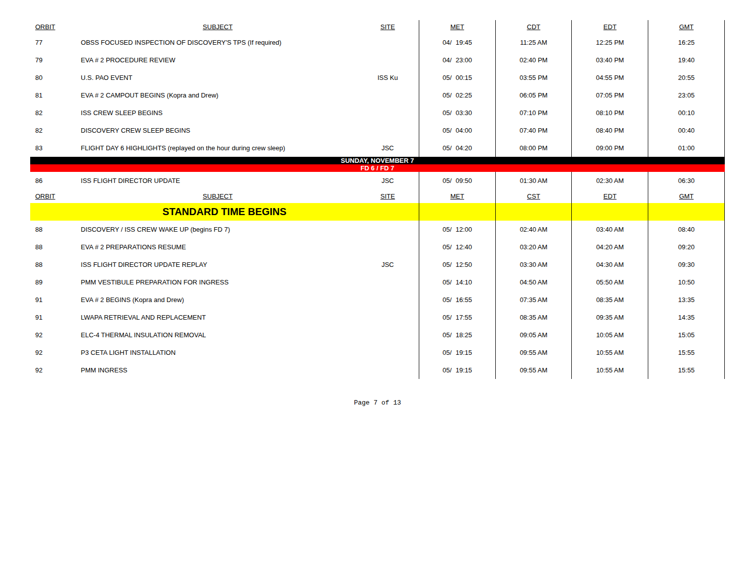| ORBIT | SUBJECT | SITE | MET | CDT | EDT | GMT |
| --- | --- | --- | --- | --- | --- | --- |
| 77 | OBSS FOCUSED INSPECTION OF DISCOVERY'S TPS (If required) | | 04/ 19:45 | 11:25 AM | 12:25 PM | 16:25 |
| 79 | EVA # 2 PROCEDURE REVIEW | | 04/ 23:00 | 02:40 PM | 03:40 PM | 19:40 |
| 80 | U.S. PAO EVENT | ISS Ku | 05/ 00:15 | 03:55 PM | 04:55 PM | 20:55 |
| 81 | EVA # 2 CAMPOUT BEGINS (Kopra and Drew) | | 05/ 02:25 | 06:05 PM | 07:05 PM | 23:05 |
| 82 | ISS CREW SLEEP BEGINS | | 05/ 03:30 | 07:10 PM | 08:10 PM | 00:10 |
| 82 | DISCOVERY CREW SLEEP BEGINS | | 05/ 04:00 | 07:40 PM | 08:40 PM | 00:40 |
| 83 | FLIGHT DAY 6 HIGHLIGHTS (replayed on the hour during crew sleep) | JSC | 05/ 04:20 | 08:00 PM | 09:00 PM | 01:00 |
| SUNDAY, NOVEMBER 7 |
| FD 6 / FD 7 |
| 86 | ISS FLIGHT DIRECTOR UPDATE | JSC | 05/ 09:50 | 01:30 AM | 02:30 AM | 06:30 |
| ORBIT | SUBJECT | SITE | MET | CST | EDT | GMT |
| STANDARD TIME BEGINS | | | | |
| 88 | DISCOVERY / ISS CREW WAKE UP (begins FD 7) | | 05/ 12:00 | 02:40 AM | 03:40 AM | 08:40 |
| 88 | EVA # 2 PREPARATIONS RESUME | | 05/ 12:40 | 03:20 AM | 04:20 AM | 09:20 |
| 88 | ISS FLIGHT DIRECTOR UPDATE REPLAY | JSC | 05/ 12:50 | 03:30 AM | 04:30 AM | 09:30 |
| 89 | PMM VESTIBULE PREPARATION FOR INGRESS | | 05/ 14:10 | 04:50 AM | 05:50 AM | 10:50 |
| 91 | EVA # 2 BEGINS (Kopra and Drew) | | 05/ 16:55 | 07:35 AM | 08:35 AM | 13:35 |
| 91 | LWAPA RETRIEVAL AND REPLACEMENT | | 05/ 17:55 | 08:35 AM | 09:35 AM | 14:35 |
| 92 | ELC-4 THERMAL INSULATION REMOVAL | | 05/ 18:25 | 09:05 AM | 10:05 AM | 15:05 |
| 92 | P3 CETA LIGHT INSTALLATION | | 05/ 19:15 | 09:55 AM | 10:55 AM | 15:55 |
| 92 | PMM INGRESS | | 05/ 19:15 | 09:55 AM | 10:55 AM | 15:55 |
Page 7 of 13